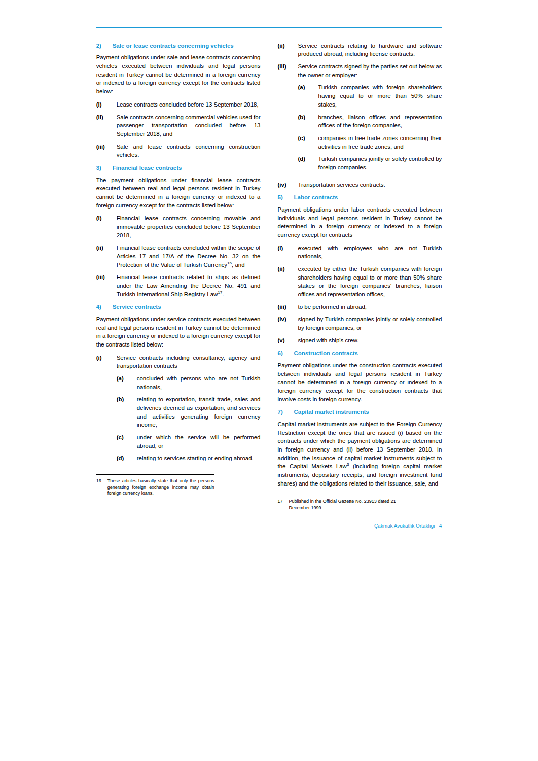2) Sale or lease contracts concerning vehicles
Payment obligations under sale and lease contracts concerning vehicles executed between individuals and legal persons resident in Turkey cannot be determined in a foreign currency or indexed to a foreign currency except for the contracts listed below:
(i) Lease contracts concluded before 13 September 2018,
(ii) Sale contracts concerning commercial vehicles used for passenger transportation concluded before 13 September 2018, and
(iii) Sale and lease contracts concerning construction vehicles.
3) Financial lease contracts
The payment obligations under financial lease contracts executed between real and legal persons resident in Turkey cannot be determined in a foreign currency or indexed to a foreign currency except for the contracts listed below:
(i) Financial lease contracts concerning movable and immovable properties concluded before 13 September 2018,
(ii) Financial lease contracts concluded within the scope of Articles 17 and 17/A of the Decree No. 32 on the Protection of the Value of Turkish Currency16, and
(iii) Financial lease contracts related to ships as defined under the Law Amending the Decree No. 491 and Turkish International Ship Registry Law17.
4) Service contracts
Payment obligations under service contracts executed between real and legal persons resident in Turkey cannot be determined in a foreign currency or indexed to a foreign currency except for the contracts listed below:
(i) Service contracts including consultancy, agency and transportation contracts
(a) concluded with persons who are not Turkish nationals,
(b) relating to exportation, transit trade, sales and deliveries deemed as exportation, and services and activities generating foreign currency income,
(c) under which the service will be performed abroad, or
(d) relating to services starting or ending abroad.
16 These articles basically state that only the persons generating foreign exchange income may obtain foreign currency loans.
(ii) Service contracts relating to hardware and software produced abroad, including license contracts.
(iii) Service contracts signed by the parties set out below as the owner or employer:
(a) Turkish companies with foreign shareholders having equal to or more than 50% share stakes,
(b) branches, liaison offices and representation offices of the foreign companies,
(c) companies in free trade zones concerning their activities in free trade zones, and
(d) Turkish companies jointly or solely controlled by foreign companies.
(iv) Transportation services contracts.
5) Labor contracts
Payment obligations under labor contracts executed between individuals and legal persons resident in Turkey cannot be determined in a foreign currency or indexed to a foreign currency except for contracts
(i) executed with employees who are not Turkish nationals,
(ii) executed by either the Turkish companies with foreign shareholders having equal to or more than 50% share stakes or the foreign companies' branches, liaison offices and representation offices,
(iii) to be performed in abroad,
(iv) signed by Turkish companies jointly or solely controlled by foreign companies, or
(v) signed with ship's crew.
6) Construction contracts
Payment obligations under the construction contracts executed between individuals and legal persons resident in Turkey cannot be determined in a foreign currency or indexed to a foreign currency except for the construction contracts that involve costs in foreign currency.
7) Capital market instruments
Capital market instruments are subject to the Foreign Currency Restriction except the ones that are issued (i) based on the contracts under which the payment obligations are determined in foreign currency and (ii) before 13 September 2018. In addition, the issuance of capital market instruments subject to the Capital Markets Law3 (including foreign capital market instruments, depositary receipts, and foreign investment fund shares) and the obligations related to their issuance, sale, and
17 Published in the Official Gazette No. 23913 dated 21 December 1999.
Çakmak Avukatlık Ortaklığı4